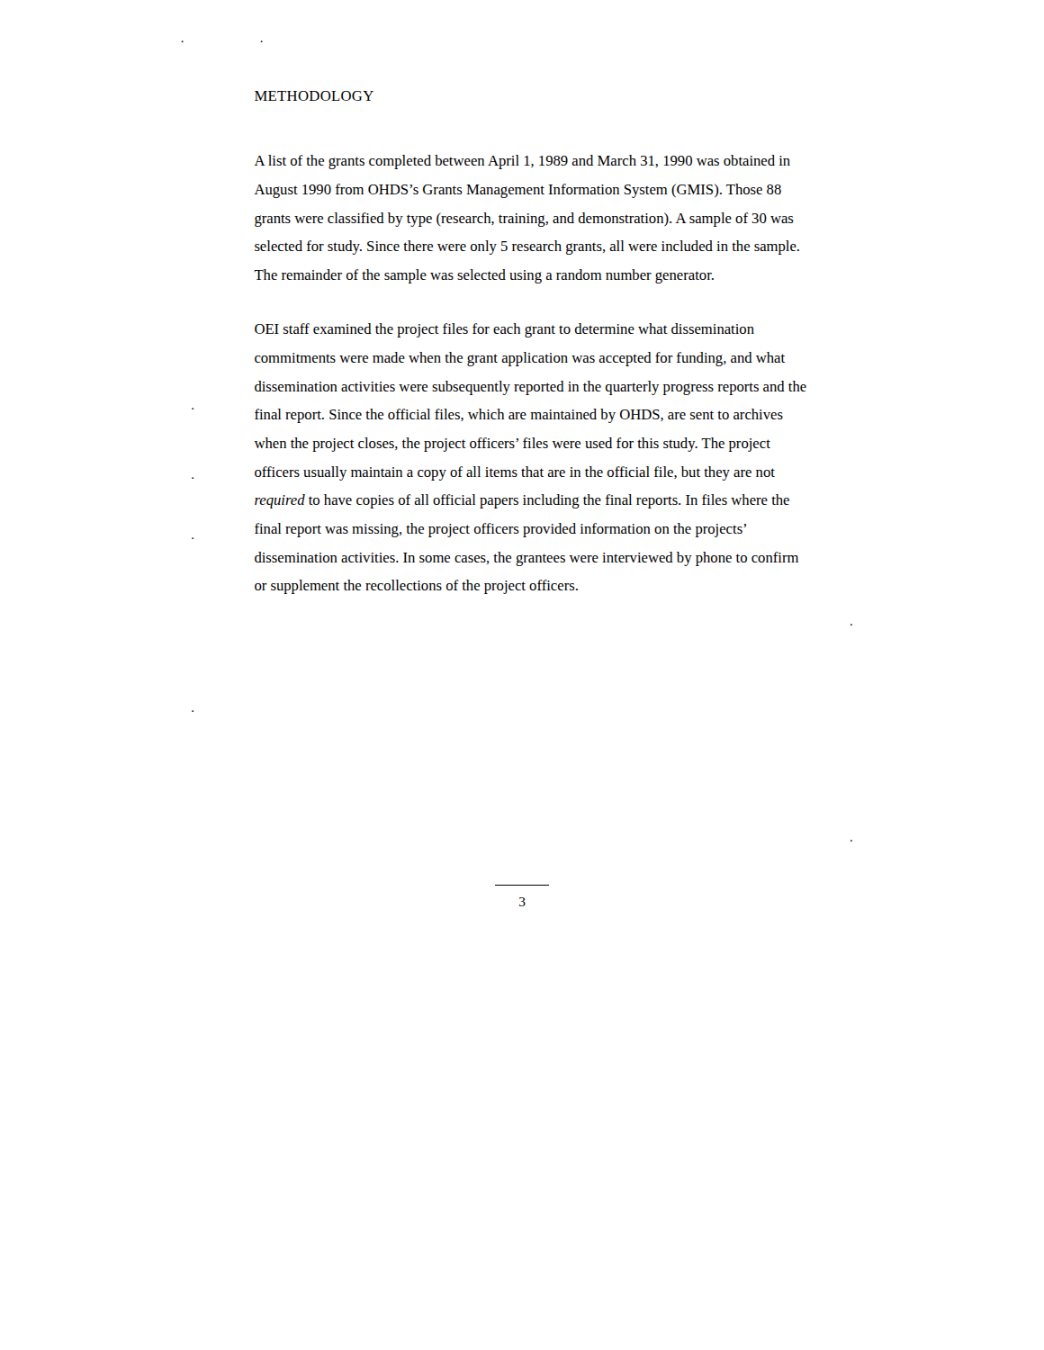. .
METHODOLOGY
A list of the grants completed between April 1, 1989 and March 31, 1990 was obtained in August 1990 from OHDS’s Grants Management Information System (GMIS). Those 88 grants were classified by type (research, training, and demonstration). A sample of 30 was selected for study. Since there were only 5 research grants, all were included in the sample. The remainder of the sample was selected using a random number generator.
OEI staff examined the project files for each grant to determine what dissemination commitments were made when the grant application was accepted for funding, and what dissemination activities were subsequently reported in the quarterly progress reports and the final report. Since the official files, which are maintained by OHDS, are sent to archives when the project closes, the project officers’ files were used for this study. The project officers usually maintain a copy of all items that are in the official file, but they are not required to have copies of all official papers including the final reports. In files where the final report was missing, the project officers provided information on the projects’ dissemination activities. In some cases, the grantees were interviewed by phone to confirm or supplement the recollections of the project officers.
.
.
.
.
.
.
3